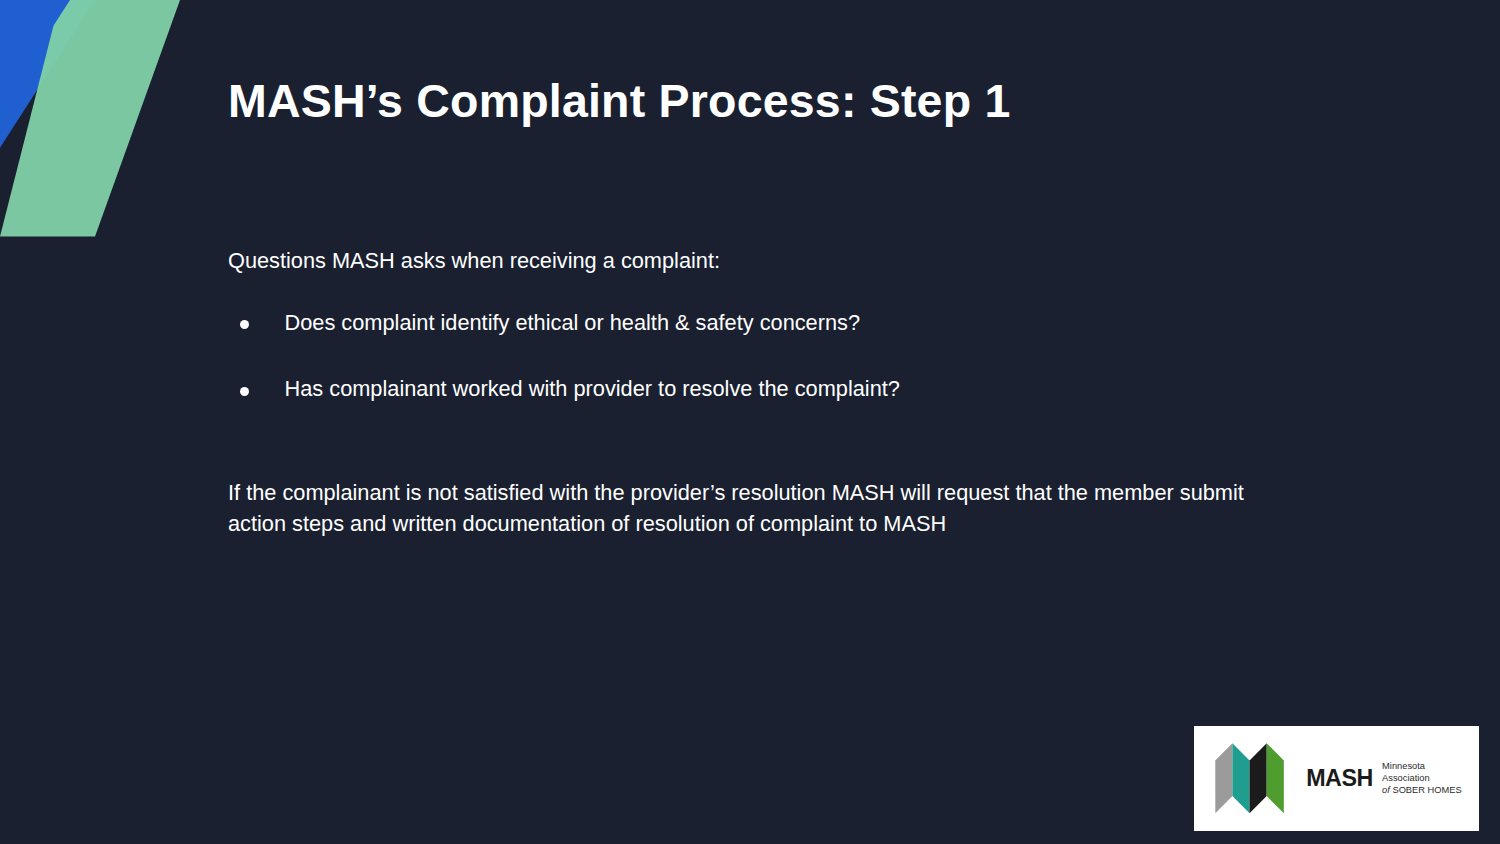MASH’s Complaint Process: Step 1
Questions MASH asks when receiving a complaint:
Does complaint identify ethical or health & safety concerns?
Has complainant worked with provider to resolve the complaint?
If the complainant is not satisfied with the provider’s resolution MASH will request that the member submit action steps and written documentation of resolution of complaint to MASH
MASH Minnesota Association
of SOBER HOMES